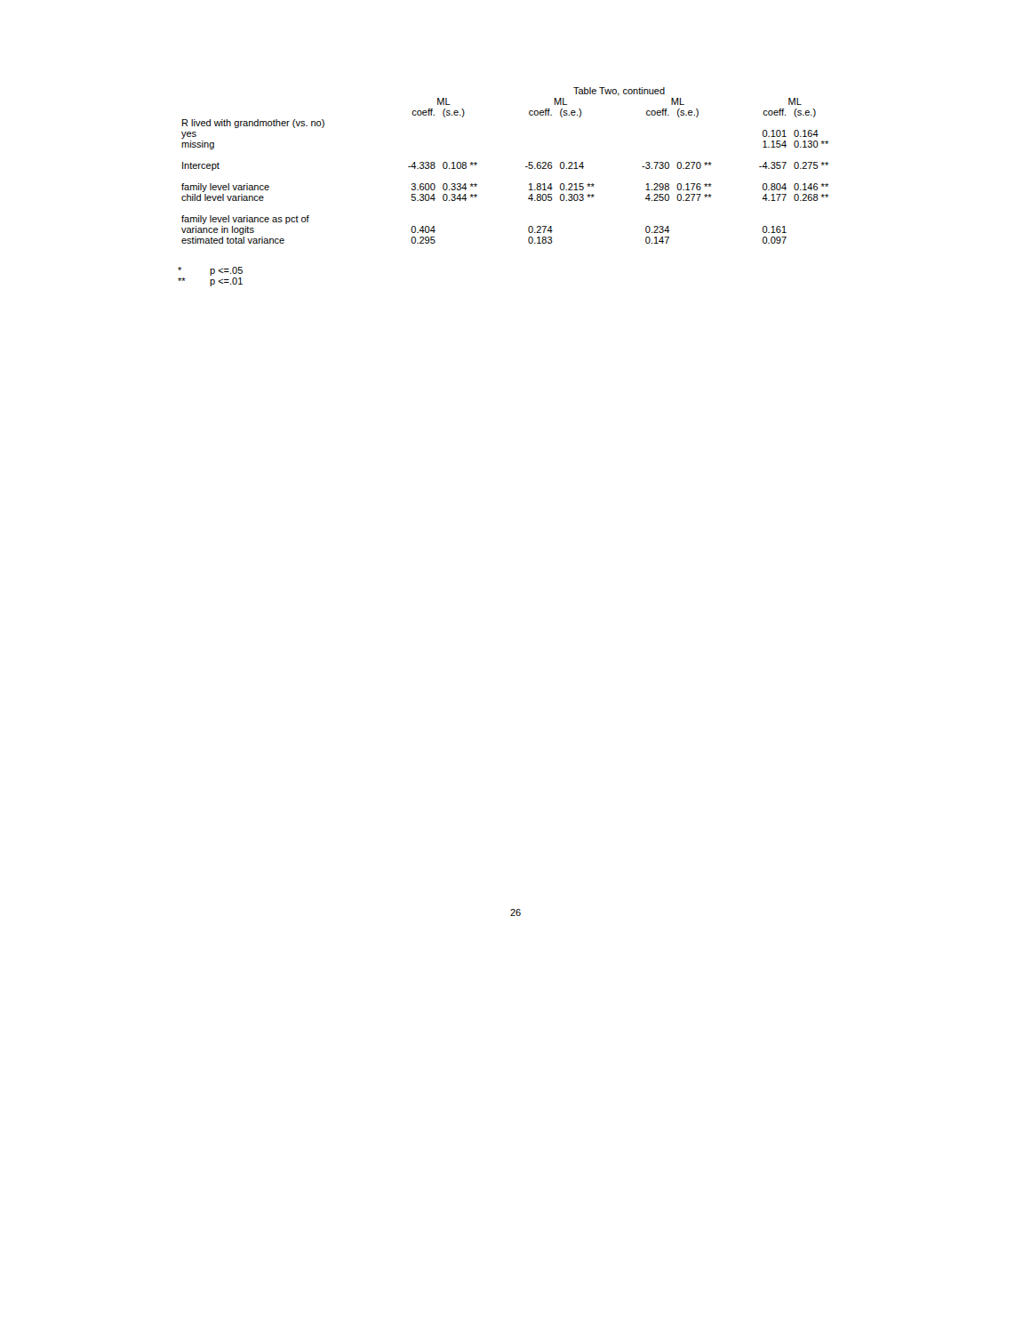| | Table Two, continued |
| | ML | ML | ML | ML |
| | coeff. | (s.e.) | coeff. | (s.e.) | coeff. | (s.e.) | coeff. | (s.e.) |
| R lived with grandmother (vs. no) | | | | | | | | |
| yes | | | | | | | 0.101 | 0.164 |
| missing | | | | | | | 1.154 | 0.130 ** |
| Intercept | -4.338 | 0.108 ** | -5.626 | 0.214 | -3.730 | 0.270 ** | -4.357 | 0.275 ** |
| family level variance | 3.600 | 0.334 ** | 1.814 | 0.215 ** | 1.298 | 0.176 ** | 0.804 | 0.146 ** |
| child level variance | 5.304 | 0.344 ** | 4.805 | 0.303 ** | 4.250 | 0.277 ** | 4.177 | 0.268 ** |
| family level variance as pct of | | | | | | | | |
| variance in logits | 0.404 | | 0.274 | | 0.234 | | 0.161 | |
| estimated total variance | 0.295 | | 0.183 | | 0.147 | | 0.097 | |
| * | p <=.05 |
| ** | p <=.01 |
26